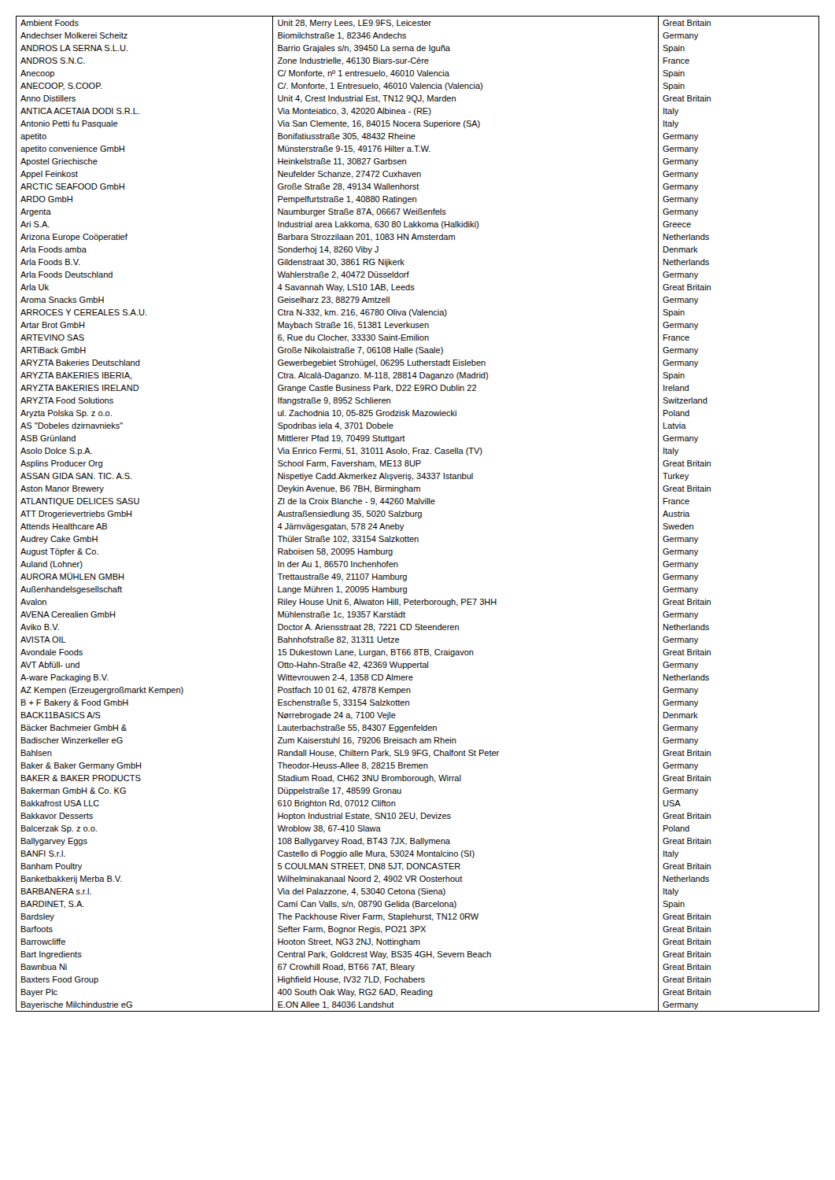| Ambient Foods | Unit 28, Merry Lees, LE9 9FS, Leicester | Great Britain |
| Andechser Molkerei Scheitz | Biomilchstraße 1, 82346 Andechs | Germany |
| ANDROS LA SERNA S.L.U. | Barrio Grajales s/n, 39450 La serna de Iguña | Spain |
| ANDROS S.N.C. | Zone Industrielle, 46130 Biars-sur-Cère | France |
| Anecoop | C/ Monforte, nº 1 entresuelo, 46010 Valencia | Spain |
| ANECOOP, S.COOP. | C/. Monforte, 1 Entresuelo, 46010 Valencia (Valencia) | Spain |
| Anno Distillers | Unit 4, Crest Industrial Est, TN12 9QJ, Marden | Great Britain |
| ANTICA ACETAIA DODI S.R.L. | Via Monteiatico, 3, 42020 Albinea - (RE) | Italy |
| Antonio Petti fu Pasquale | Via San Clemente, 16, 84015 Nocera Superiore (SA) | Italy |
| apetito | Bonifatiusstraße 305, 48432 Rheine | Germany |
| apetito convenience GmbH | Münsterstraße 9-15, 49176 Hilter a.T.W. | Germany |
| Apostel Griechische | Heinkelstraße 11, 30827 Garbsen | Germany |
| Appel Feinkost | Neufelder Schanze, 27472 Cuxhaven | Germany |
| ARCTIC SEAFOOD GmbH | Große Straße 28, 49134 Wallenhorst | Germany |
| ARDO GmbH | Pempelfurtstraße 1, 40880 Ratingen | Germany |
| Argenta | Naumburger Straße 87A, 06667 Weißenfels | Germany |
| Ari S.A. | Industrial area Lakkoma, 630 80 Lakkoma (Halkidiki) | Greece |
| Arizona Europe Coöperatief | Barbara Strozzilaan 201, 1083 HN Amsterdam | Netherlands |
| Arla Foods amba | Sonderhoj 14, 8260 Viby J | Denmark |
| Arla Foods B.V. | Gildenstraat 30, 3861 RG Nijkerk | Netherlands |
| Arla Foods Deutschland | Wahlerstraße 2, 40472 Düsseldorf | Germany |
| Arla Uk | 4 Savannah Way, LS10 1AB, Leeds | Great Britain |
| Aroma Snacks GmbH | Geiselharz 23, 88279 Amtzell | Germany |
| ARROCES Y CEREALES S.A.U. | Ctra N-332, km. 216, 46780 Oliva (Valencia) | Spain |
| Artar Brot GmbH | Maybach Straße 16, 51381 Leverkusen | Germany |
| ARTEVINO SAS | 6, Rue du Clocher, 33330 Saint-Emilion | France |
| ARTiBack GmbH | Große Nikolaistraße 7, 06108 Halle (Saale) | Germany |
| ARYZTA Bakeries Deutschland | Gewerbegebiet Strohügel, 06295 Lutherstadt Eisleben | Germany |
| ARYZTA BAKERIES IBERIA, | Ctra. Alcalá-Daganzo. M-118, 28814 Daganzo (Madrid) | Spain |
| ARYZTA BAKERIES IRELAND | Grange Castle Business Park, D22 E9RO Dublin 22 | Ireland |
| ARYZTA Food Solutions | Ifangstraße 9, 8952 Schlieren | Switzerland |
| Aryzta Polska Sp. z o.o. | ul. Zachodnia 10, 05-825 Grodzisk Mazowiecki | Poland |
| AS "Dobeles dzirnavnieks" | Spodribas iela 4, 3701 Dobele | Latvia |
| ASB Grünland | Mittlerer Pfad 19, 70499 Stuttgart | Germany |
| Asolo Dolce S.p.A. | Via Enrico Fermi, 51, 31011 Asolo, Fraz. Casella (TV) | Italy |
| Asplins Producer Org | School Farm, Faversham, ME13 8UP | Great Britain |
| ASSAN GIDA SAN. TIC. A.S. | Nispetiye Cadd.Akmerkez Alışveriş, 34337 Istanbul | Turkey |
| Aston Manor Brewery | Deykin Avenue, B6 7BH, Birmingham | Great Britain |
| ATLANTIQUE DELICES SASU | ZI de la Croix Blanche - 9, 44260 Malville | France |
| ATT Drogerievertriebs GmbH | Austraßensiedlung 35, 5020 Salzburg | Austria |
| Attends Healthcare AB | 4 Järnvägesgatan, 578 24 Aneby | Sweden |
| Audrey Cake GmbH | Thüler Straße 102, 33154 Salzkotten | Germany |
| August Töpfer & Co. | Raboisen 58, 20095 Hamburg | Germany |
| Auland (Lohner) | In der Au 1, 86570 Inchenhofen | Germany |
| AURORA MÜHLEN GMBH | Trettaustraße 49, 21107 Hamburg | Germany |
| Außenhandelsgesellschaft | Lange Mühren 1, 20095 Hamburg | Germany |
| Avalon | Riley House Unit 6, Alwaton Hill, Peterborough, PE7 3HH | Great Britain |
| AVENA Cerealien GmbH | Mühlenstraße 1c, 19357 Karstädt | Germany |
| Aviko B.V. | Doctor A. Ariensstraat 28, 7221 CD Steenderen | Netherlands |
| AVISTA OIL | Bahnhofstraße 82, 31311 Uetze | Germany |
| Avondale Foods | 15 Dukestown Lane, Lurgan, BT66 8TB, Craigavon | Great Britain |
| AVT Abfüll- und | Otto-Hahn-Straße 42, 42369 Wuppertal | Germany |
| A-ware Packaging B.V. | Wittevrouwen 2-4, 1358 CD Almere | Netherlands |
| AZ Kempen (Erzeugergroßmarkt Kempen) | Postfach 10 01 62, 47878 Kempen | Germany |
| B + F Bakery & Food GmbH | Eschenstraße 5, 33154 Salzkotten | Germany |
| BACK11BASICS A/S | Nørrebrogade 24 a, 7100 Vejle | Denmark |
| Bäcker Bachmeier GmbH & | Lauterbachstraße 55, 84307 Eggenfelden | Germany |
| Badischer Winzerkeller eG | Zum Kaiserstuhl 16, 79206 Breisach am Rhein | Germany |
| Bahlsen | Randall House, Chiltern Park, SL9 9FG, Chalfont St Peter | Great Britain |
| Baker & Baker Germany GmbH | Theodor-Heuss-Allee 8, 28215 Bremen | Germany |
| BAKER & BAKER PRODUCTS | Stadium Road, CH62 3NU Bromborough, Wirral | Great Britain |
| Bakerman GmbH & Co. KG | Düppelstraße 17, 48599 Gronau | Germany |
| Bakkafrost USA LLC | 610 Brighton Rd, 07012 Clifton | USA |
| Bakkavor Desserts | Hopton Industrial Estate, SN10 2EU, Devizes | Great Britain |
| Balcerzak Sp. z o.o. | Wroblow 38, 67-410 Slawa | Poland |
| Ballygarvey Eggs | 108 Ballygarvey Road, BT43 7JX, Ballymena | Great Britain |
| BANFI S.r.l. | Castello di Poggio alle Mura, 53024 Montalcino (SI) | Italy |
| Banham Poultry | 5 COULMAN STREET, DN8 5JT, DONCASTER | Great Britain |
| Banketbakkerij Merba B.V. | Wilhelminakanaal Noord 2, 4902 VR Oosterhout | Netherlands |
| BARBANERA s.r.l. | Via del Palazzone, 4, 53040 Cetona (Siena) | Italy |
| BARDINET, S.A. | Camí Can Valls, s/n, 08790 Gelida (Barcelona) | Spain |
| Bardsley | The Packhouse River Farm, Staplehurst, TN12 0RW | Great Britain |
| Barfoots | Sefter Farm, Bognor Regis, PO21 3PX | Great Britain |
| Barrowcliffe | Hooton Street, NG3 2NJ, Nottingham | Great Britain |
| Bart Ingredients | Central Park, Goldcrest Way, BS35 4GH, Severn Beach | Great Britain |
| Bawnbua Ni | 67 Crowhill Road, BT66 7AT, Bleary | Great Britain |
| Baxters Food Group | Highfield House, IV32 7LD, Fochabers | Great Britain |
| Bayer Plc | 400 South Oak Way, RG2 6AD, Reading | Great Britain |
| Bayerische Milchindustrie eG | E.ON Allee 1, 84036 Landshut | Germany |